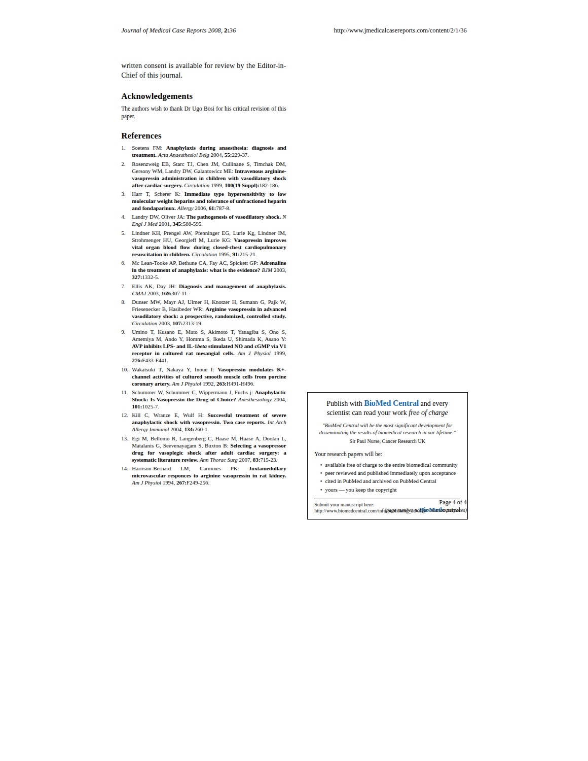Journal of Medical Case Reports 2008, 2: 36
http://www.jmedicalcasereports.com/content/2/1/36
written consent is available for review by the Editor-in-Chief of this journal.
Acknowledgements
The authors wish to thank Dr Ugo Bosi for his critical revision of this paper.
References
1. Soetens FM: Anaphylaxis during anaesthesia: diagnosis and treatment. Acta Anaesthesiol Belg 2004, 55: 229-37.
2. Rosenzweig EB, Starc TJ, Chen JM, Cullinane S, Timchak DM, Gersony WM, Landry DW, Galantowicz ME: Intravenous arginine-vasopressin administration in children with vasodilatory shock after cardiac surgery. Circulation 1999, 100(19 Suppl): 182-186.
3. Harr T, Scherer K: Immediate type hypersensitivity to low molecular weight heparins and tolerance of unfractioned heparin and fondaparinux. Allergy 2006, 61: 787-8.
4. Landry DW, Oliver JA: The pathogenesis of vasodilatory shock. N Engl J Med 2001, 345: 588-595.
5. Lindner KH, Prengel AW, Pfenninger EG, Lurie Kg, Lindner IM, Strohmenger HU, Georgieff M, Lurie KG: Vasopressin improves vital organ blood flow during closed-chest cardiopulmonary resuscitation in children. Circulation 1995, 91: 215-21.
6. Mc Lean-Tooke AP, Bethune CA, Fay AC, Spickett GP: Adrenaline in the treatment of anaphylaxis: what is the evidence? BJM 2003, 327: 1332-5.
7. Ellis AK, Day JH: Diagnosis and management of anaphylaxis. CMAJ 2003, 169: 307-11.
8. Dunser MW, Mayr AJ, Ulmer H, Knotzer H, Sumann G, Pajk W, Friesenecker B, Hasibeder WR: Arginine vasopressin in advanced vasodilatory shock: a prospective, randomized, controlled study. Circulation 2003, 107: 2313-19.
9. Umino T, Kusano E, Muto S, Akimoto T, Yanagiba S, Ono S, Amemiya M, Ando Y, Homma S, Ikeda U, Shimada K, Asano Y: AVP inhibits LPS- and IL-1beta stimulated NO and cGMP via V1 receptor in cultured rat mesangial cells. Am J Physiol 1999, 276: F433-F441.
10. Wakatsuki T, Nakaya Y, Inoue I: Vasopressin modulates K+-channel activities of cultured smooth muscle cells from porcine coronary artery. Am J Physiol 1992, 263: H491-H496.
11. Schummer W, Schummer C, Wippermann J, Fuchs j: Anaphylactic Shock: Is Vasopressin the Drug of Choice? Anesthesiology 2004, 101: 1025-7.
12. Kill C, Wranze E, Wulf H: Successful treatment of severe anaphylactic shock with vasopressin. Two case reports. Int Arch Allergy Immunol 2004, 134: 260-1.
13. Egi M, Bellomo R, Langenberg C, Haase M, Haase A, Doolan L, Matalanis G, Seevenayagam S, Buxton B: Selecting a vasopressor drug for vasoplegic shock after adult cardiac surgery: a systematic literature review. Ann Thorac Surg 2007, 83: 715-23.
14. Harrison-Bernard LM, Carmines PK: Juxtamedullary microvascular responces to arginine vasopressin in rat kidney. Am J Physiol 1994, 267: F249-256.
Publish with Bio Med Central and every
scientist can read your work free of charge
"BioMed Central will be the most significant development for disseminating the results of biomedical research in our lifetime."
Sir Paul Nurse, Cancer Research UK
Your research papers will be:
available free of charge to the entire biomedical community
peer reviewed and published immediately upon acceptance
cited in PubMed and archived on PubMed Central
yours — you keep the copyright
Submit your manuscript here:
http://www.biomedcentral.com/info/publishing_adv.asp
Bio Med central
Page 4 of 4
(page number not for citation purposes)